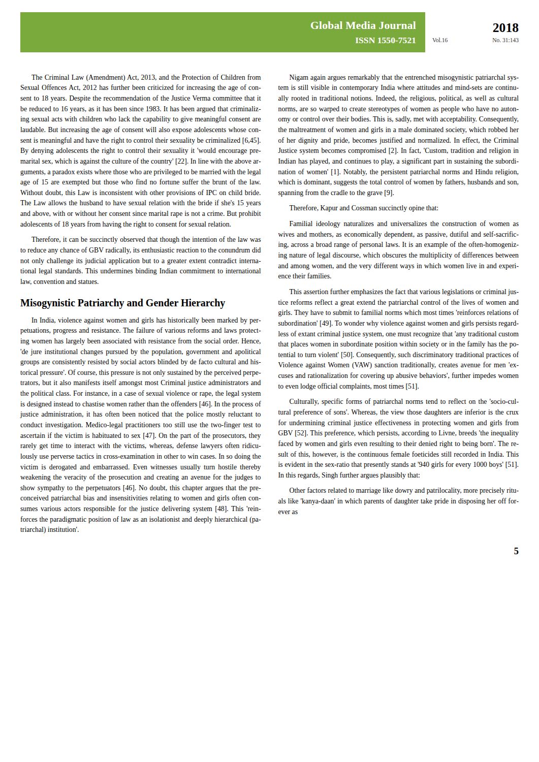Global Media Journal
ISSN 1550-7521
2018
Vol.16 No. 31:143
The Criminal Law (Amendment) Act, 2013, and the Protection of Children from Sexual Offences Act, 2012 has further been criticized for increasing the age of consent to 18 years. Despite the recommendation of the Justice Verma committee that it be reduced to 16 years, as it has been since 1983. It has been argued that criminalizing sexual acts with children who lack the capability to give meaningful consent are laudable. But increasing the age of consent will also expose adolescents whose consent is meaningful and have the right to control their sexuality be criminalized [6,45]. By denying adolescents the right to control their sexuality it 'would encourage premarital sex, which is against the culture of the country' [22]. In line with the above arguments, a paradox exists where those who are privileged to be married with the legal age of 15 are exempted but those who find no fortune suffer the brunt of the law. Without doubt, this Law is inconsistent with other provisions of IPC on child bride. The Law allows the husband to have sexual relation with the bride if she's 15 years and above, with or without her consent since marital rape is not a crime. But prohibit adolescents of 18 years from having the right to consent for sexual relation.
Therefore, it can be succinctly observed that though the intention of the law was to reduce any chance of GBV radically, its enthusiastic reaction to the conundrum did not only challenge its judicial application but to a greater extent contradict international legal standards. This undermines binding Indian commitment to international law, convention and statues.
Misogynistic Patriarchy and Gender Hierarchy
In India, violence against women and girls has historically been marked by perpetuations, progress and resistance. The failure of various reforms and laws protecting women has largely been associated with resistance from the social order. Hence, 'de jure institutional changes pursued by the population, government and apolitical groups are consistently resisted by social actors blinded by de facto cultural and historical pressure'. Of course, this pressure is not only sustained by the perceived perpetrators, but it also manifests itself amongst most Criminal justice administrators and the political class. For instance, in a case of sexual violence or rape, the legal system is designed instead to chastise women rather than the offenders [46]. In the process of justice administration, it has often been noticed that the police mostly reluctant to conduct investigation. Medico-legal practitioners too still use the two-finger test to ascertain if the victim is habituated to sex [47]. On the part of the prosecutors, they rarely get time to interact with the victims, whereas, defense lawyers often ridiculously use perverse tactics in cross-examination in other to win cases. In so doing the victim is derogated and embarrassed. Even witnesses usually turn hostile thereby weakening the veracity of the prosecution and creating an avenue for the judges to show sympathy to the perpetuators [46]. No doubt, this chapter argues that the preconceived patriarchal bias and insensitivities relating to women and girls often consumes various actors responsible for the justice delivering system [48]. This 'reinforces the paradigmatic position of law as an isolationist and deeply hierarchical (patriarchal) institution'.
Nigam again argues remarkably that the entrenched misogynistic patriarchal system is still visible in contemporary India where attitudes and mind-sets are continually rooted in traditional notions. Indeed, the religious, political, as well as cultural norms, are so warped to create stereotypes of women as people who have no autonomy or control over their bodies. This is, sadly, met with acceptability. Consequently, the maltreatment of women and girls in a male dominated society, which robbed her of her dignity and pride, becomes justified and normalized. In effect, the Criminal Justice system becomes compromised [2]. In fact, 'Custom, tradition and religion in Indian has played, and continues to play, a significant part in sustaining the subordination of women' [1]. Notably, the persistent patriarchal norms and Hindu religion, which is dominant, suggests the total control of women by fathers, husbands and son, spanning from the cradle to the grave [9].
Therefore, Kapur and Cossman succinctly opine that:
Familial ideology naturalizes and universalizes the construction of women as wives and mothers, as economically dependent, as passive, dutiful and self-sacrificing, across a broad range of personal laws. It is an example of the often-homogenizing nature of legal discourse, which obscures the multiplicity of differences between and among women, and the very different ways in which women live in and experience their families.
This assertion further emphasizes the fact that various legislations or criminal justice reforms reflect a great extend the patriarchal control of the lives of women and girls. They have to submit to familial norms which most times 'reinforces relations of subordination' [49]. To wonder why violence against women and girls persists regardless of extant criminal justice system, one must recognize that 'any traditional custom that places women in subordinate position within society or in the family has the potential to turn violent' [50]. Consequently, such discriminatory traditional practices of Violence against Women (VAW) sanction traditionally, creates avenue for men 'excuses and rationalization for covering up abusive behaviors', further impedes women to even lodge official complaints, most times [51].
Culturally, specific forms of patriarchal norms tend to reflect on the 'socio-cultural preference of sons'. Whereas, the view those daughters are inferior is the crux for undermining criminal justice effectiveness in protecting women and girls from GBV [52]. This preference, which persists, according to Livne, breeds 'the inequality faced by women and girls even resulting to their denied right to being born'. The result of this, however, is the continuous female foeticides still recorded in India. This is evident in the sex-ratio that presently stands at '940 girls for every 1000 boys' [51]. In this regards, Singh further argues plausibly that:
Other factors related to marriage like dowry and patrilocality, more precisely rituals like 'kanya-daan' in which parents of daughter take pride in disposing her off forever as
5